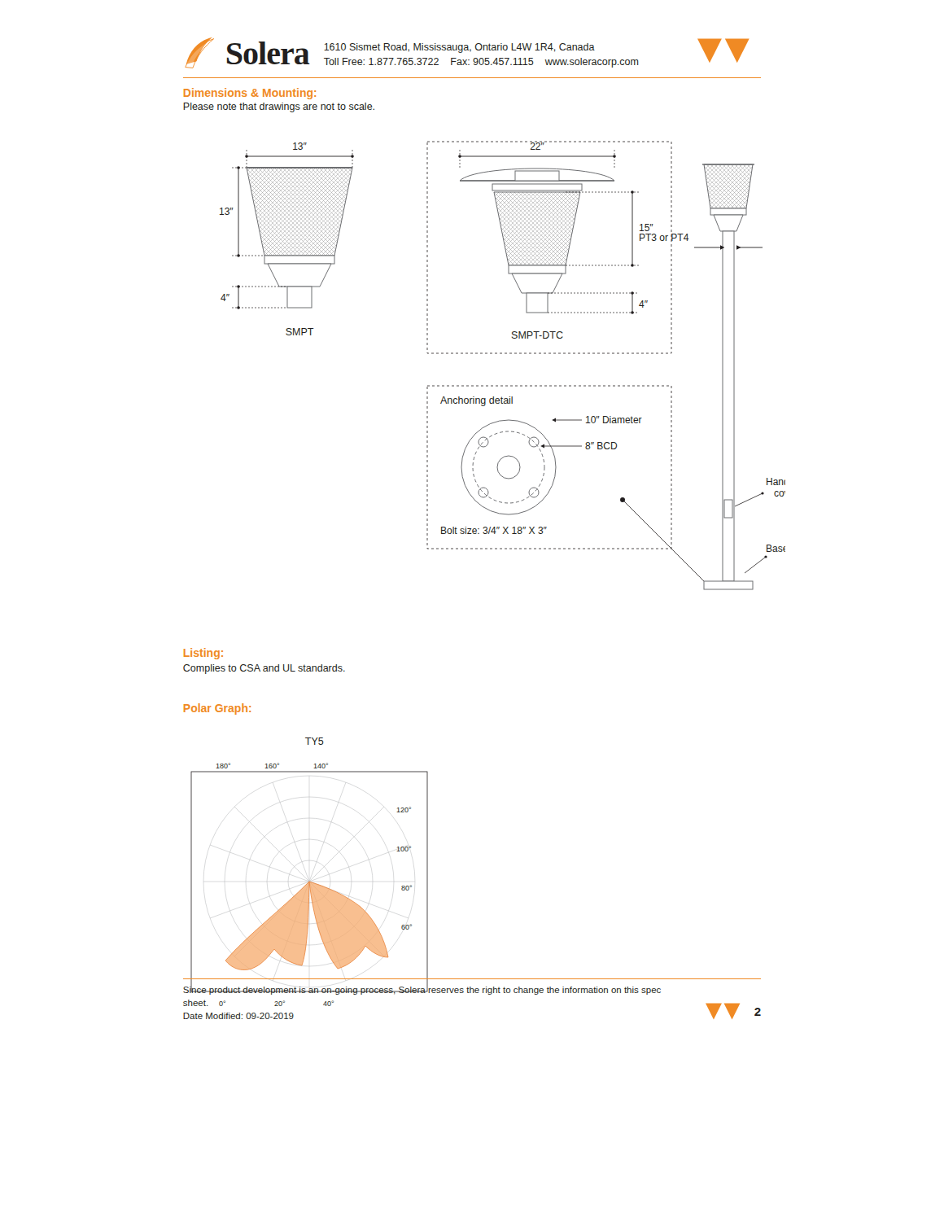Solera
1610 Sismet Road, Mississauga, Ontario L4W 1R4, Canada
Toll Free: 1.877.765.3722 Fax: 905.457.1115 www.soleracorp.com
Dimensions & Mounting:
Please note that drawings are not to scale.
13″ 13″ 4″ SMPT 22″ 15″ 4″ SMPT-DTC PT3 or PT4 Hand hole cover Base cover Anchoring detail 10″ Diameter 8″ BCD Bolt size: 3/4″ X 18″ X 3″
Listing:
Complies to CSA and UL standards.
Polar Graph:
TY5
180° 160° 140° 120° 100° 80° 60° 0° 20° 40°
Since product development is an on-going process, Solera reserves the right to change the information on this spec sheet.
Date Modified: 09-20-2019
2